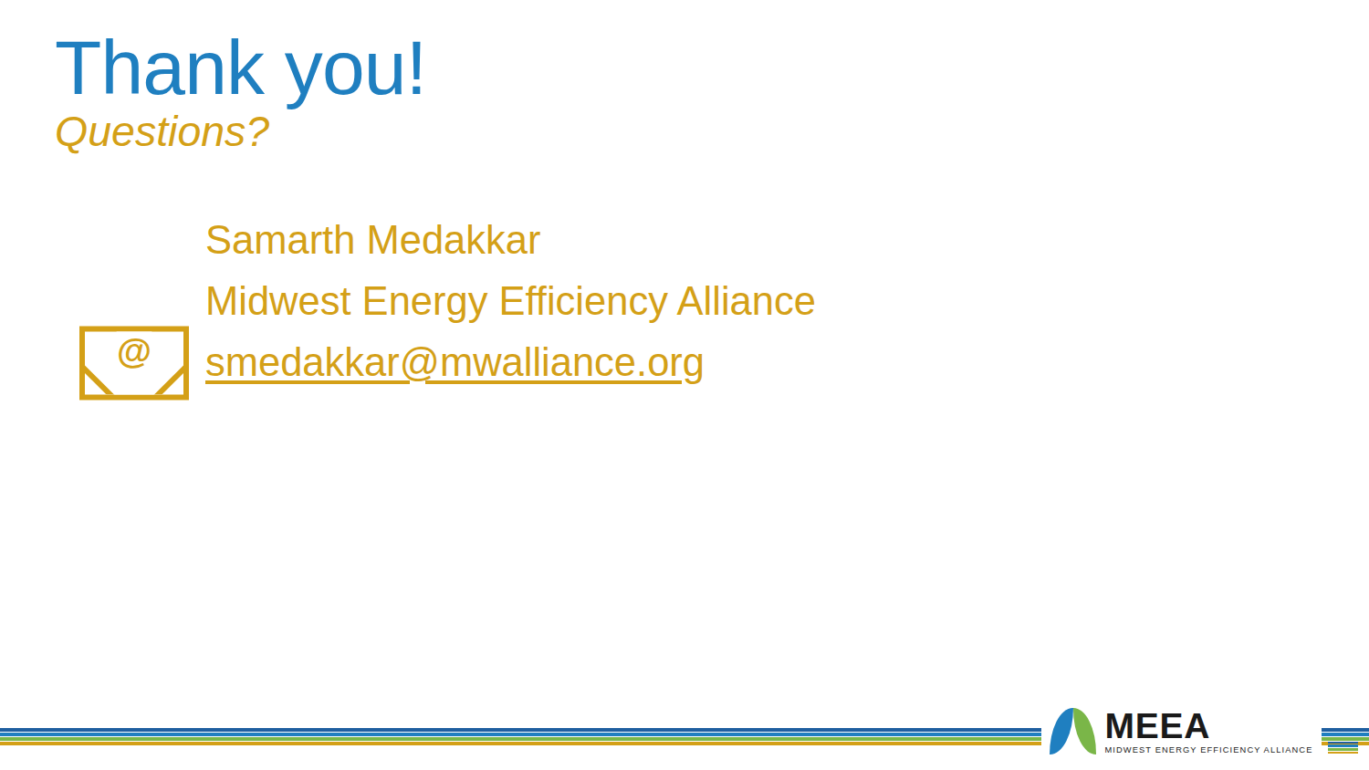Thank you!
Questions?
Samarth Medakkar Midwest Energy Efficiency Alliance @ smedakkar@mwalliance.org
MEEA Midwest Energy Efficiency Alliance